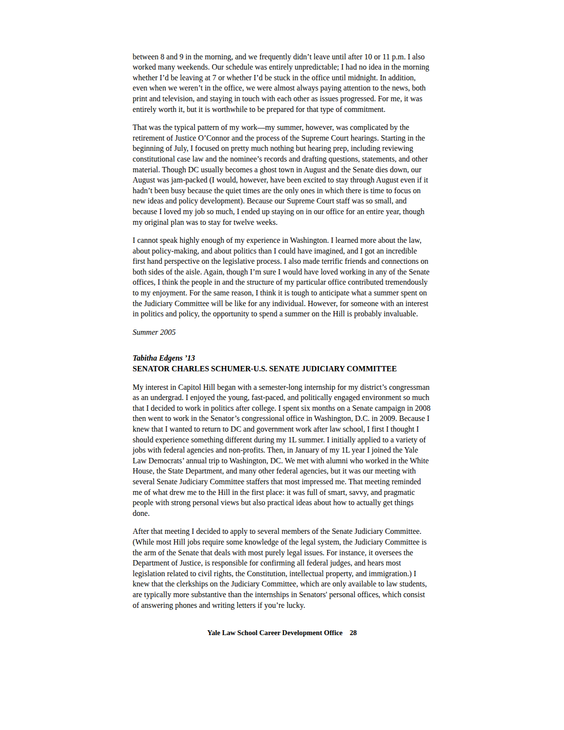between 8 and 9 in the morning, and we frequently didn’t leave until after 10 or 11 p.m. I also worked many weekends. Our schedule was entirely unpredictable; I had no idea in the morning whether I’d be leaving at 7 or whether I’d be stuck in the office until midnight. In addition, even when we weren’t in the office, we were almost always paying attention to the news, both print and television, and staying in touch with each other as issues progressed. For me, it was entirely worth it, but it is worthwhile to be prepared for that type of commitment.
That was the typical pattern of my work—my summer, however, was complicated by the retirement of Justice O’Connor and the process of the Supreme Court hearings. Starting in the beginning of July, I focused on pretty much nothing but hearing prep, including reviewing constitutional case law and the nominee’s records and drafting questions, statements, and other material. Though DC usually becomes a ghost town in August and the Senate dies down, our August was jam-packed (I would, however, have been excited to stay through August even if it hadn’t been busy because the quiet times are the only ones in which there is time to focus on new ideas and policy development). Because our Supreme Court staff was so small, and because I loved my job so much, I ended up staying on in our office for an entire year, though my original plan was to stay for twelve weeks.
I cannot speak highly enough of my experience in Washington. I learned more about the law, about policy-making, and about politics than I could have imagined, and I got an incredible first hand perspective on the legislative process. I also made terrific friends and connections on both sides of the aisle. Again, though I’m sure I would have loved working in any of the Senate offices, I think the people in and the structure of my particular office contributed tremendously to my enjoyment. For the same reason, I think it is tough to anticipate what a summer spent on the Judiciary Committee will be like for any individual. However, for someone with an interest in politics and policy, the opportunity to spend a summer on the Hill is probably invaluable.
Summer 2005
Tabitha Edgens ’13
SENATOR CHARLES SCHUMER-U.S. SENATE JUDICIARY COMMITTEE
My interest in Capitol Hill began with a semester-long internship for my district’s congressman as an undergrad. I enjoyed the young, fast-paced, and politically engaged environment so much that I decided to work in politics after college. I spent six months on a Senate campaign in 2008 then went to work in the Senator’s congressional office in Washington, D.C. in 2009. Because I knew that I wanted to return to DC and government work after law school, I first I thought I should experience something different during my 1L summer. I initially applied to a variety of jobs with federal agencies and non-profits. Then, in January of my 1L year I joined the Yale Law Democrats’ annual trip to Washington, DC. We met with alumni who worked in the White House, the State Department, and many other federal agencies, but it was our meeting with several Senate Judiciary Committee staffers that most impressed me. That meeting reminded me of what drew me to the Hill in the first place: it was full of smart, savvy, and pragmatic people with strong personal views but also practical ideas about how to actually get things done.
After that meeting I decided to apply to several members of the Senate Judiciary Committee. (While most Hill jobs require some knowledge of the legal system, the Judiciary Committee is the arm of the Senate that deals with most purely legal issues. For instance, it oversees the Department of Justice, is responsible for confirming all federal judges, and hears most legislation related to civil rights, the Constitution, intellectual property, and immigration.) I knew that the clerkships on the Judiciary Committee, which are only available to law students, are typically more substantive than the internships in Senators' personal offices, which consist of answering phones and writing letters if you’re lucky.
Yale Law School Career Development Office 28